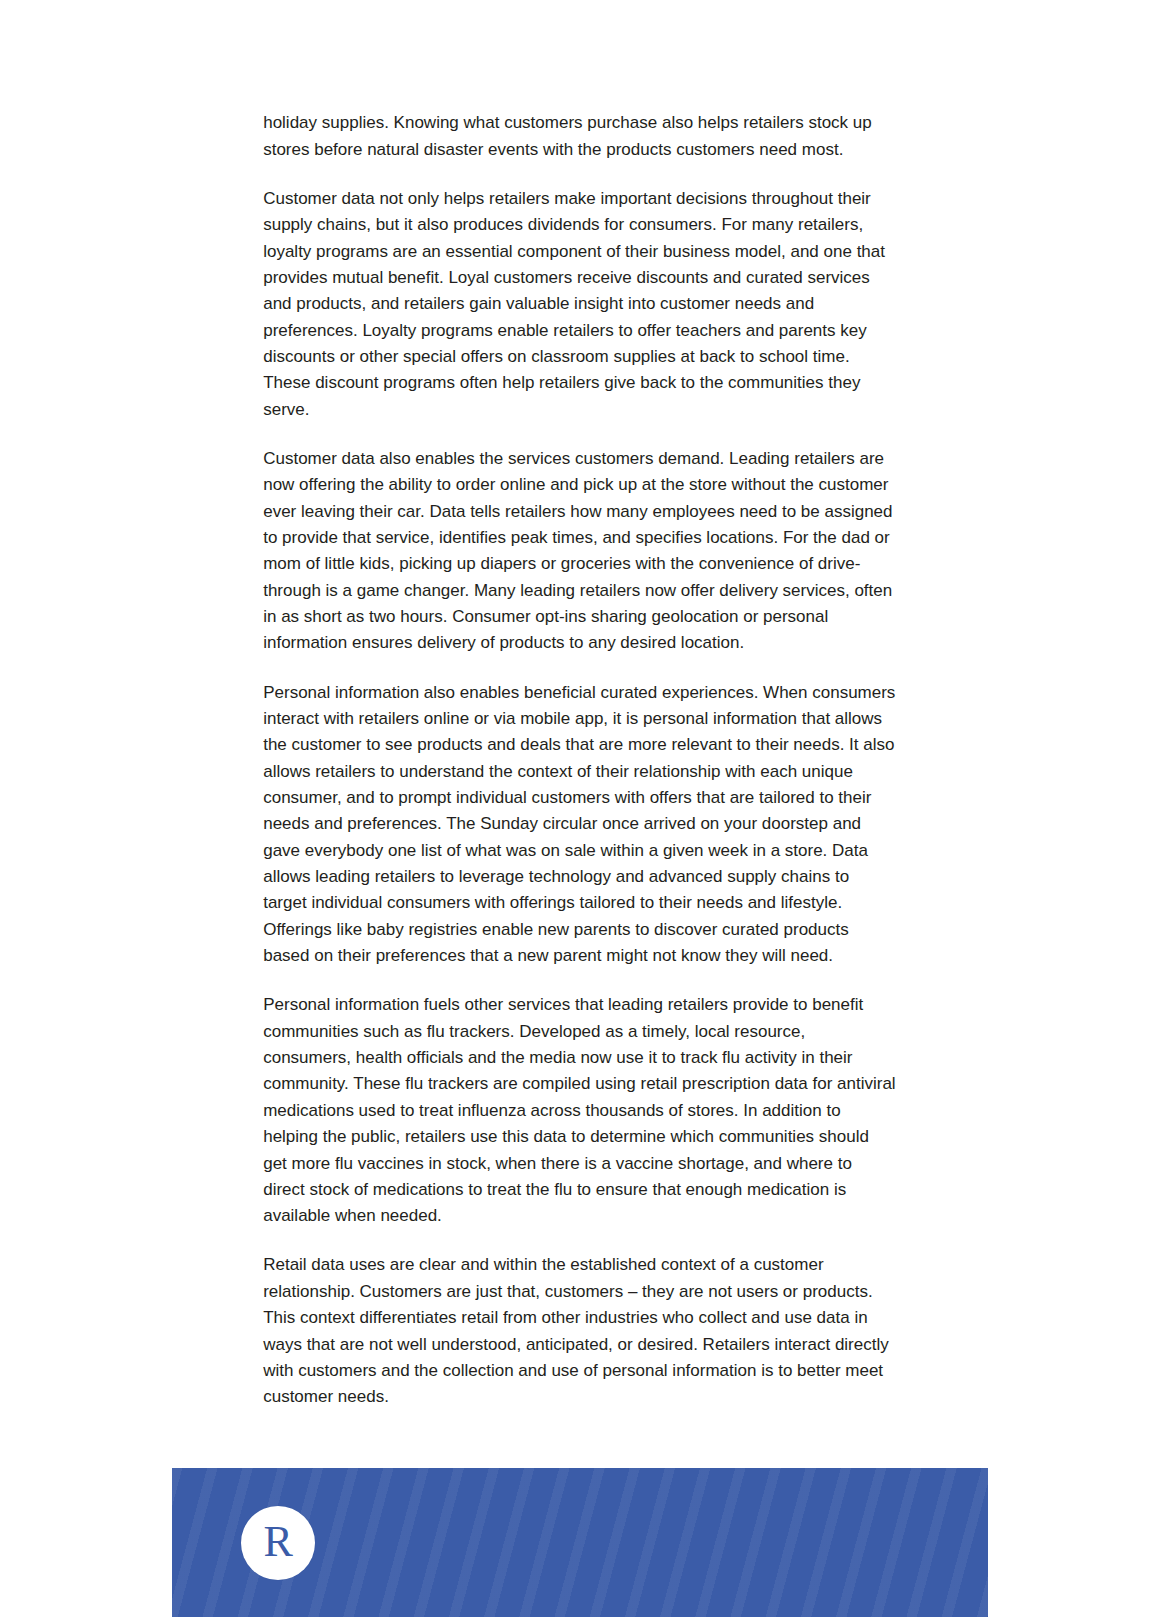holiday supplies. Knowing what customers purchase also helps retailers stock up stores before natural disaster events with the products customers need most.
Customer data not only helps retailers make important decisions throughout their supply chains, but it also produces dividends for consumers. For many retailers, loyalty programs are an essential component of their business model, and one that provides mutual benefit. Loyal customers receive discounts and curated services and products, and retailers gain valuable insight into customer needs and preferences. Loyalty programs enable retailers to offer teachers and parents key discounts or other special offers on classroom supplies at back to school time. These discount programs often help retailers give back to the communities they serve.
Customer data also enables the services customers demand. Leading retailers are now offering the ability to order online and pick up at the store without the customer ever leaving their car. Data tells retailers how many employees need to be assigned to provide that service, identifies peak times, and specifies locations. For the dad or mom of little kids, picking up diapers or groceries with the convenience of drive-through is a game changer. Many leading retailers now offer delivery services, often in as short as two hours. Consumer opt-ins sharing geolocation or personal information ensures delivery of products to any desired location.
Personal information also enables beneficial curated experiences. When consumers interact with retailers online or via mobile app, it is personal information that allows the customer to see products and deals that are more relevant to their needs. It also allows retailers to understand the context of their relationship with each unique consumer, and to prompt individual customers with offers that are tailored to their needs and preferences. The Sunday circular once arrived on your doorstep and gave everybody one list of what was on sale within a given week in a store. Data allows leading retailers to leverage technology and advanced supply chains to target individual consumers with offerings tailored to their needs and lifestyle. Offerings like baby registries enable new parents to discover curated products based on their preferences that a new parent might not know they will need.
Personal information fuels other services that leading retailers provide to benefit communities such as flu trackers. Developed as a timely, local resource, consumers, health officials and the media now use it to track flu activity in their community. These flu trackers are compiled using retail prescription data for antiviral medications used to treat influenza across thousands of stores. In addition to helping the public, retailers use this data to determine which communities should get more flu vaccines in stock, when there is a vaccine shortage, and where to direct stock of medications to treat the flu to ensure that enough medication is available when needed.
Retail data uses are clear and within the established context of a customer relationship. Customers are just that, customers – they are not users or products. This context differentiates retail from other industries who collect and use data in ways that are not well understood, anticipated, or desired. Retailers interact directly with customers and the collection and use of personal information is to better meet customer needs.
R